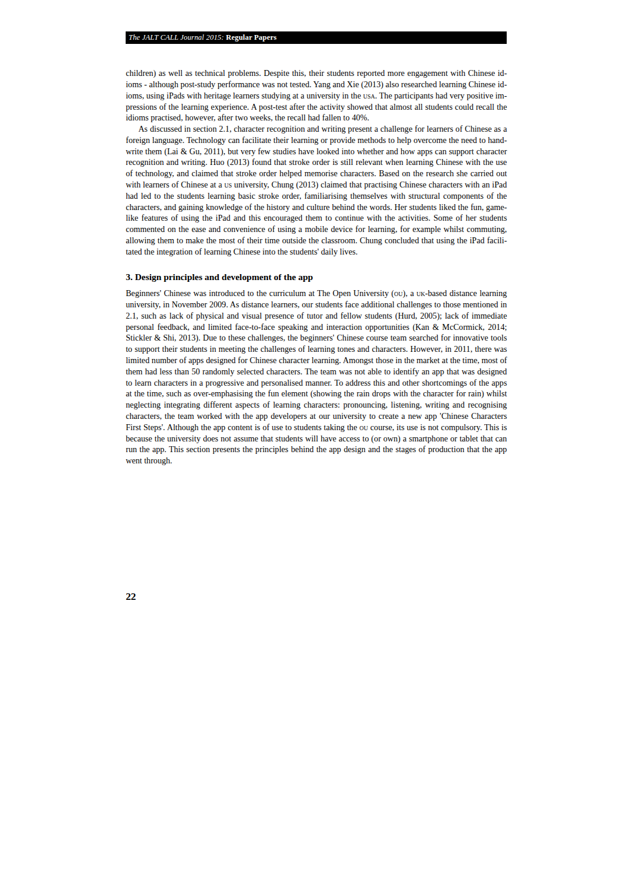The JALT CALL Journal 2015: Regular Papers
children) as well as technical problems. Despite this, their students reported more engagement with Chinese idioms - although post-study performance was not tested. Yang and Xie (2013) also researched learning Chinese idioms, using iPads with heritage learners studying at a university in the usa. The participants had very positive impressions of the learning experience. A post-test after the activity showed that almost all students could recall the idioms practised, however, after two weeks, the recall had fallen to 40%.
As discussed in section 2.1, character recognition and writing present a challenge for learners of Chinese as a foreign language. Technology can facilitate their learning or provide methods to help overcome the need to handwrite them (Lai & Gu, 2011), but very few studies have looked into whether and how apps can support character recognition and writing. Huo (2013) found that stroke order is still relevant when learning Chinese with the use of technology, and claimed that stroke order helped memorise characters. Based on the research she carried out with learners of Chinese at a us university, Chung (2013) claimed that practising Chinese characters with an iPad had led to the students learning basic stroke order, familiarising themselves with structural components of the characters, and gaining knowledge of the history and culture behind the words. Her students liked the fun, game-like features of using the iPad and this encouraged them to continue with the activities. Some of her students commented on the ease and convenience of using a mobile device for learning, for example whilst commuting, allowing them to make the most of their time outside the classroom. Chung concluded that using the iPad facilitated the integration of learning Chinese into the students' daily lives.
3. Design principles and development of the app
Beginners' Chinese was introduced to the curriculum at The Open University (ou), a uk-based distance learning university, in November 2009. As distance learners, our students face additional challenges to those mentioned in 2.1, such as lack of physical and visual presence of tutor and fellow students (Hurd, 2005); lack of immediate personal feedback, and limited face-to-face speaking and interaction opportunities (Kan & McCormick, 2014; Stickler & Shi, 2013). Due to these challenges, the beginners' Chinese course team searched for innovative tools to support their students in meeting the challenges of learning tones and characters. However, in 2011, there was limited number of apps designed for Chinese character learning. Amongst those in the market at the time, most of them had less than 50 randomly selected characters. The team was not able to identify an app that was designed to learn characters in a progressive and personalised manner. To address this and other shortcomings of the apps at the time, such as over-emphasising the fun element (showing the rain drops with the character for rain) whilst neglecting integrating different aspects of learning characters: pronouncing, listening, writing and recognising characters, the team worked with the app developers at our university to create a new app 'Chinese Characters First Steps'. Although the app content is of use to students taking the ou course, its use is not compulsory. This is because the university does not assume that students will have access to (or own) a smartphone or tablet that can run the app. This section presents the principles behind the app design and the stages of production that the app went through.
22